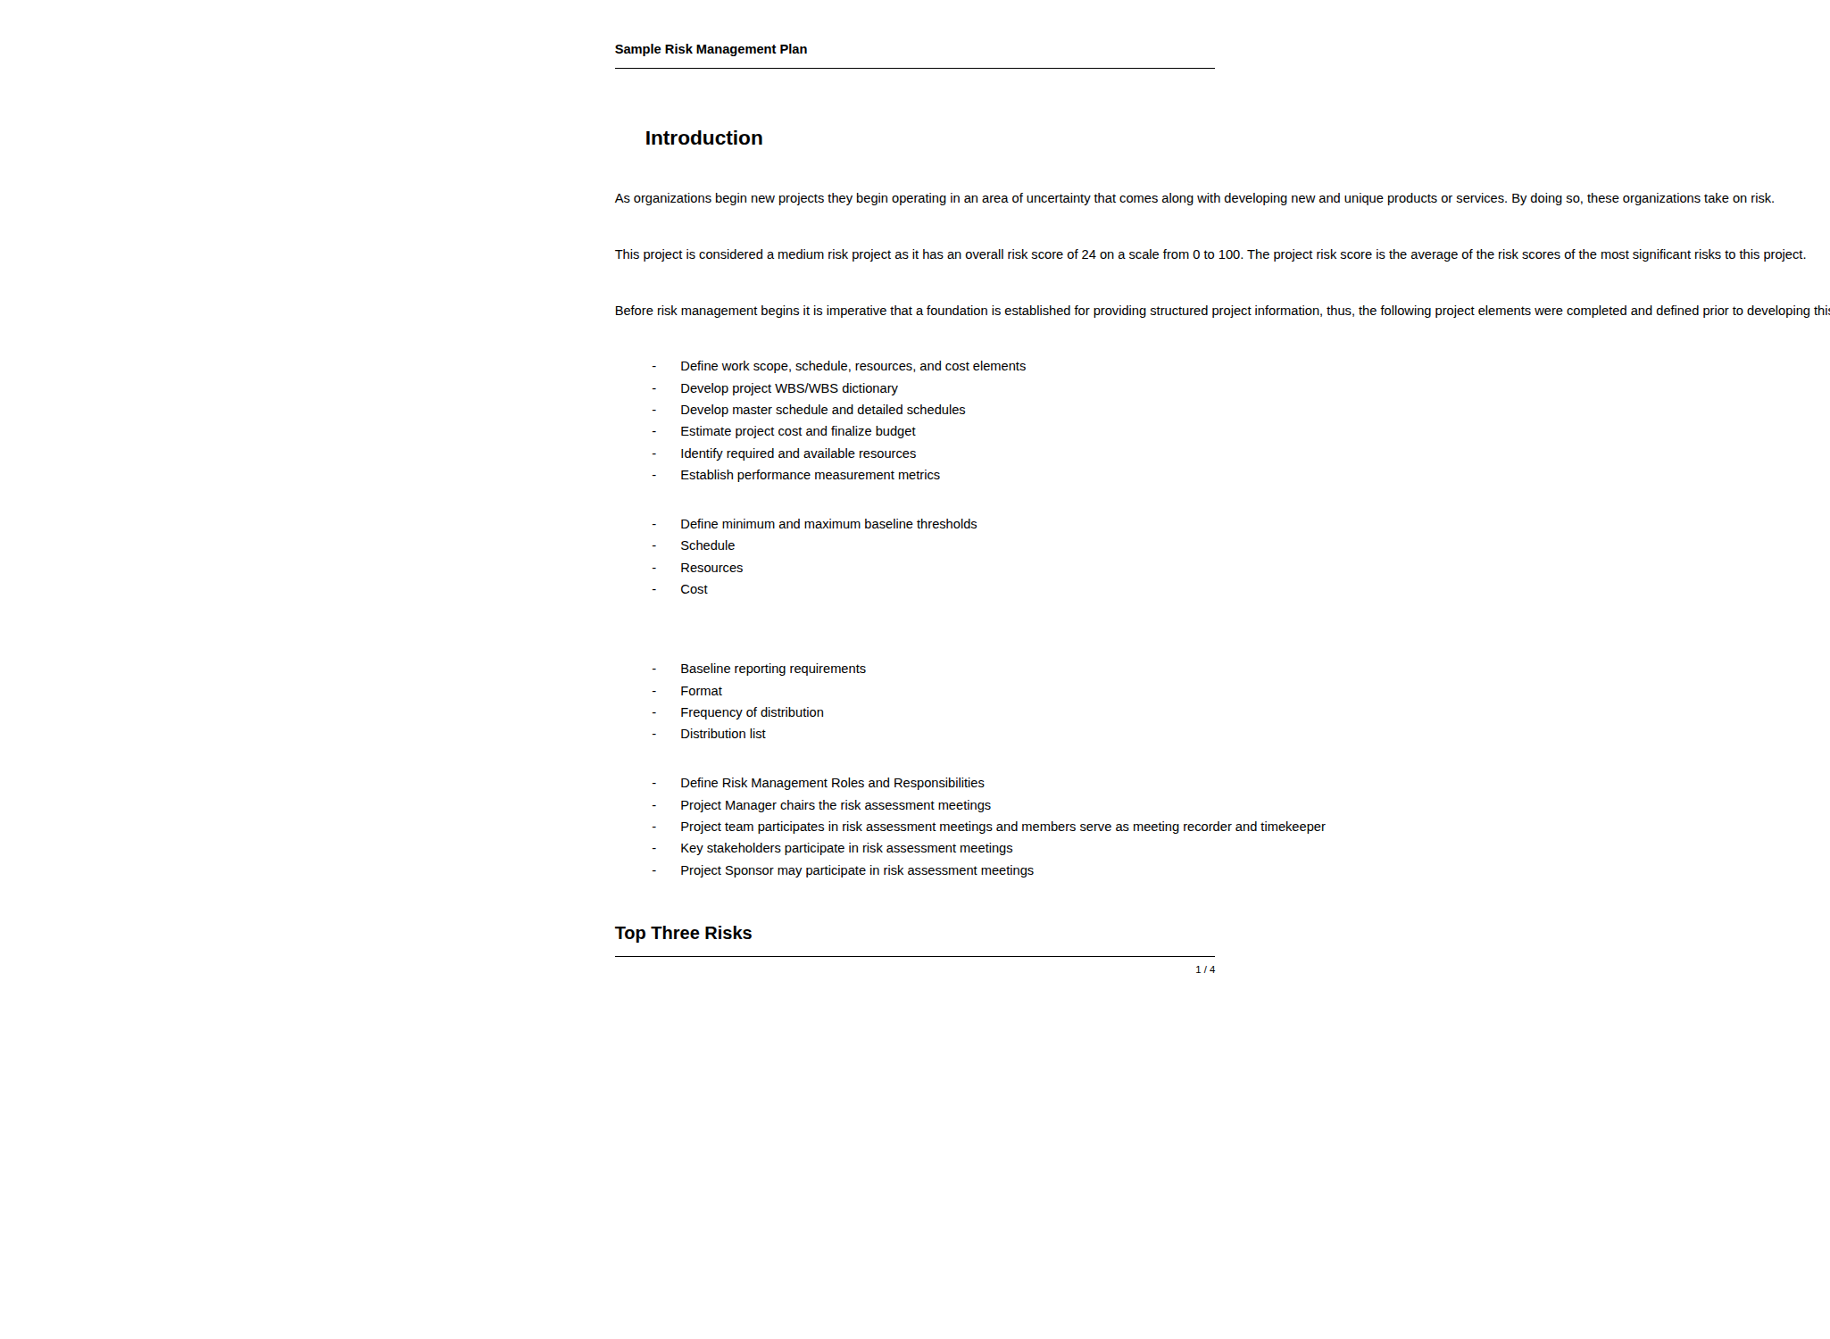Sample Risk Management Plan
Introduction
As organizations begin new projects they begin operating in an area of uncertainty that comes along with developing new and unique products or services. By doing so, these organizations take on risk.
This project is considered a medium risk project as it has an overall risk score of 24 on a scale from 0 to 100. The project risk score is the average of the risk scores of the most significant risks to this project.
Before risk management begins it is imperative that a foundation is established for providing structured project information, thus, the following project elements were completed and defined prior to developing this Risk Management Plan:
Define work scope, schedule, resources, and cost elements
Develop project WBS/WBS dictionary
Develop master schedule and detailed schedules
Estimate project cost and finalize budget
Identify required and available resources
Establish performance measurement metrics
Define minimum and maximum baseline thresholds
Schedule
Resources
Cost
Baseline reporting requirements
Format
Frequency of distribution
Distribution list
Define Risk Management Roles and Responsibilities
Project Manager chairs the risk assessment meetings
Project team participates in risk assessment meetings and members serve as meeting recorder and timekeeper
Key stakeholders participate in risk assessment meetings
Project Sponsor may participate in risk assessment meetings
Top Three Risks
1 / 4